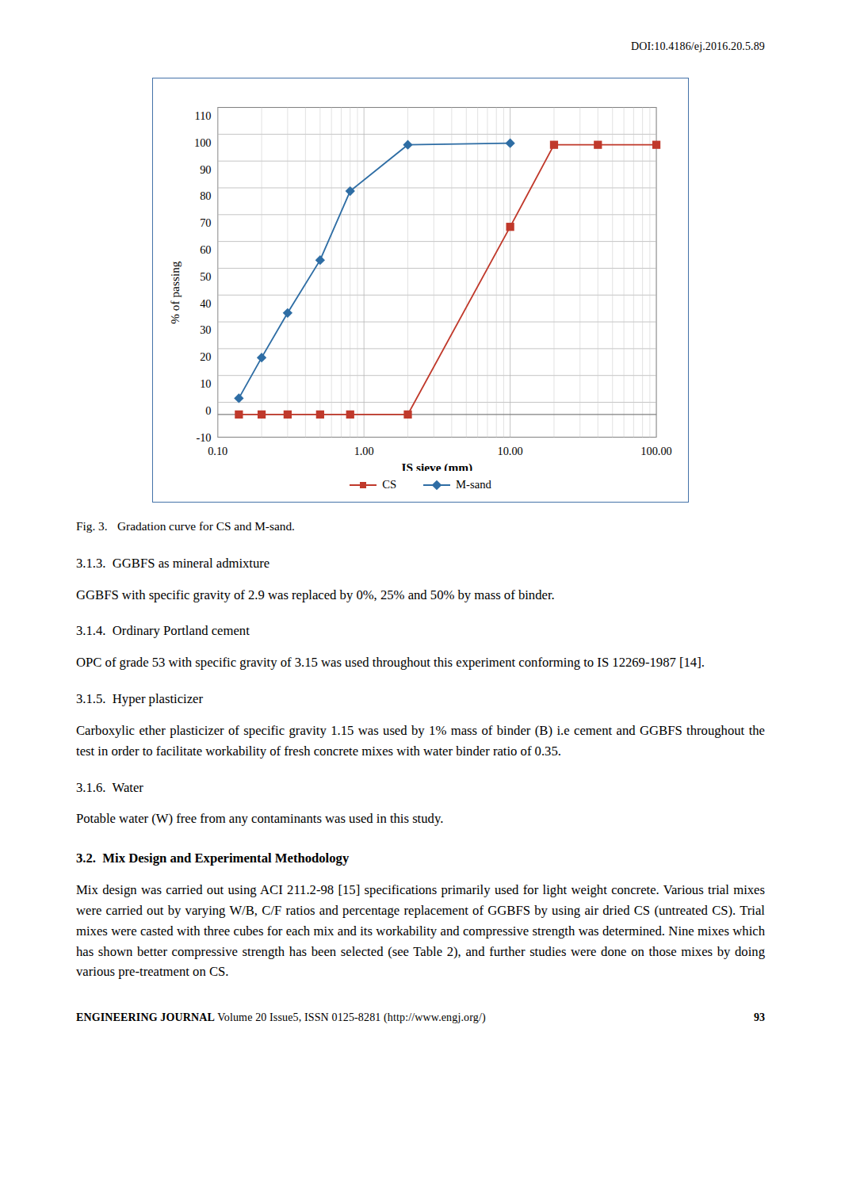DOI:10.4186/ej.2016.20.5.89
% of passing 110 100 90 80 70 60 50 40 30 20 10 0 -10 0.10 1.00 10.00 100.00 IS sieve (mm)
CS M-sand
Fig. 3. Gradation curve for CS and M-sand.
3.1.3. GGBFS as mineral admixture
GGBFS with specific gravity of 2.9 was replaced by 0%, 25% and 50% by mass of binder.
3.1.4. Ordinary Portland cement
OPC of grade 53 with specific gravity of 3.15 was used throughout this experiment conforming to IS 12269-1987 [14].
3.1.5. Hyper plasticizer
Carboxylic ether plasticizer of specific gravity 1.15 was used by 1% mass of binder (B) i.e cement and GGBFS throughout the test in order to facilitate workability of fresh concrete mixes with water binder ratio of 0.35.
3.1.6. Water
Potable water (W) free from any contaminants was used in this study.
3.2. Mix Design and Experimental Methodology
Mix design was carried out using ACI 211.2-98 [15] specifications primarily used for light weight concrete. Various trial mixes were carried out by varying W/B, C/F ratios and percentage replacement of GGBFS by using air dried CS (untreated CS). Trial mixes were casted with three cubes for each mix and its workability and compressive strength was determined. Nine mixes which has shown better compressive strength has been selected (see Table 2), and further studies were done on those mixes by doing various pre-treatment on CS.
ENGINEERING JOURNAL Volume 20 Issue5, ISSN 0125-8281 (http://www.engj.org/)
93